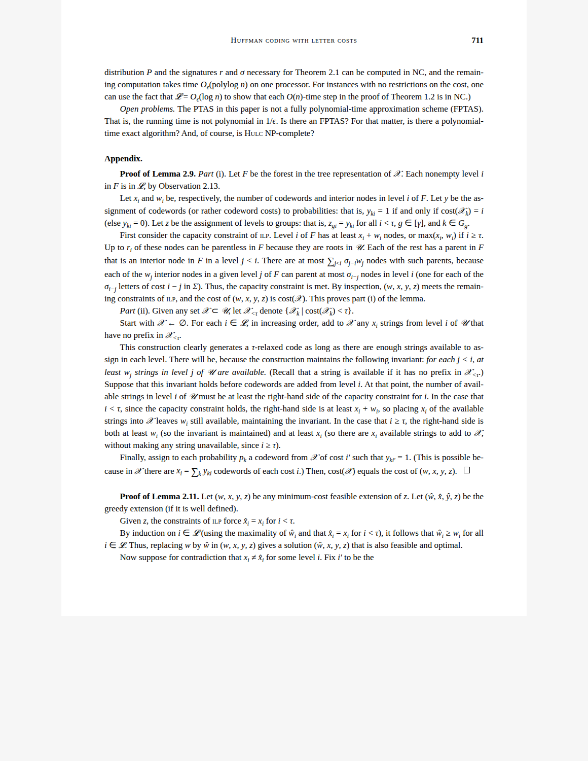Huffman coding with letter costs 711
distribution P and the signatures r and σ necessary for Theorem 2.1 can be computed in NC, and the remaining computation takes time Oϵ(polylog n) on one processor. For instances with no restrictions on the cost, one can use the fact that 𝓛 = Oϵ(log n) to show that each O(n)-time step in the proof of Theorem 1.2 is in NC.)
Open problems. The PTAS in this paper is not a fully polynomial-time approximation scheme (FPTAS). That is, the running time is not polynomial in 1/ϵ. Is there an FPTAS? For that matter, is there a polynomial-time exact algorithm? And, of course, is Hulc NP-complete?
Appendix.
Proof of Lemma 2.9. Part (i). Let F be the forest in the tree representation of 𝒳. Each nonempty level i in F is in 𝓛, by Observation 2.13.
Let xi and wi be, respectively, the number of codewords and interior nodes in level i of F. Let y be the assignment of codewords (or rather codeword costs) to probabilities: that is, yki = 1 if and only if cost(𝒳k) = i (else yki = 0). Let z be the assignment of levels to groups: that is, zgi = yki for all i < τ, g ∈ [γ], and k ∈ Gg.
First consider the capacity constraint of ilp. Level i of F has at least xi + wi nodes, or max(xi, wi) if i ≥ τ. Up to ri of these nodes can be parentless in F because they are roots in 𝒰. Each of the rest has a parent in F that is an interior node in F in a level j < i. There are at most ∑j<i σj−iwj nodes with such parents, because each of the wj interior nodes in a given level j of F can parent at most σi−j nodes in level i (one for each of the σi−j letters of cost i − j in Σ). Thus, the capacity constraint is met. By inspection, (w, x, y, z) meets the remaining constraints of ilp, and the cost of (w, x, y, z) is cost(𝒳). This proves part (i) of the lemma.
Part (ii). Given any set 𝒳 ⊂ 𝒰, let 𝒳<τ denote {𝒳k | cost(𝒳k) < τ}.
Start with 𝒳 ← ∅. For each i ∈ 𝓛, in increasing order, add to 𝒳 any xi strings from level i of 𝒰 that have no prefix in 𝒳<τ.
This construction clearly generates a τ-relaxed code as long as there are enough strings available to assign in each level. There will be, because the construction maintains the following invariant: for each j < i, at least wj strings in level j of 𝒰 are available. (Recall that a string is available if it has no prefix in 𝒳<τ.) Suppose that this invariant holds before codewords are added from level i. At that point, the number of available strings in level i of 𝒰 must be at least the right-hand side of the capacity constraint for i. In the case that i < τ, since the capacity constraint holds, the right-hand side is at least xi + wi, so placing xi of the available strings into 𝒳 leaves wi still available, maintaining the invariant. In the case that i ≥ τ, the right-hand side is both at least wi (so the invariant is maintained) and at least xi (so there are xi available strings to add to 𝒳, without making any string unavailable, since i ≥ τ).
Finally, assign to each probability pk a codeword from 𝒳 of cost i′ such that yki′ = 1. (This is possible because in 𝒳 there are xi = ∑k yki codewords of each cost i.) Then, cost(𝒳) equals the cost of (w, x, y, z).
Proof of Lemma 2.11. Let (w, x, y, z) be any minimum-cost feasible extension of z. Let (ŵ, x̂, ŷ, z) be the greedy extension (if it is well defined).
Given z, the constraints of ilp force x̂i = xi for i < τ.
By induction on i ∈ 𝓛 (using the maximality of ŵi and that x̂i = xi for i < τ), it follows that ŵi ≥ wi for all i ∈ 𝓛. Thus, replacing w by ŵ in (w, x, y, z) gives a solution (ŵ, x, y, z) that is also feasible and optimal.
Now suppose for contradiction that xi ≠ x̂i for some level i. Fix i′ to be the